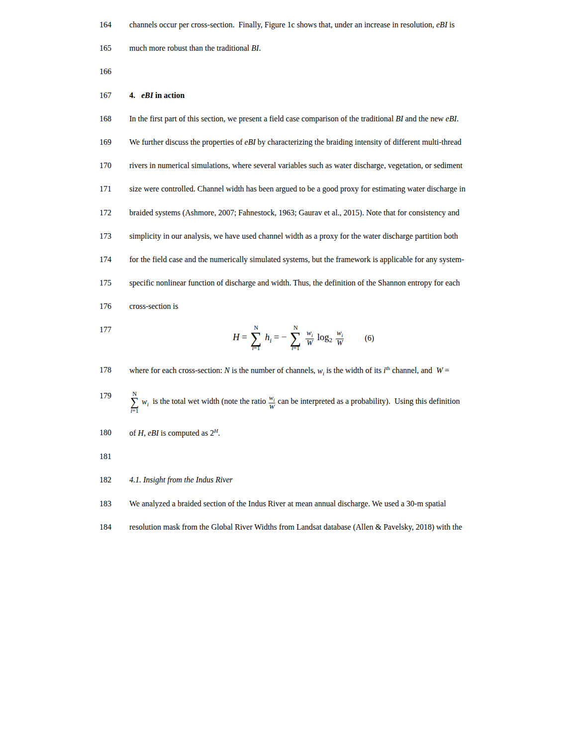164
channels occur per cross-section. Finally, Figure 1c shows that, under an increase in resolution, eBI is
165
much more robust than the traditional BI.
166
167
4. eBI in action
168
In the first part of this section, we present a field case comparison of the traditional BI and the new eBI.
169
We further discuss the properties of eBI by characterizing the braiding intensity of different multi-thread
170
rivers in numerical simulations, where several variables such as water discharge, vegetation, or sediment
171
size were controlled. Channel width has been argued to be a good proxy for estimating water discharge in
172
braided systems (Ashmore, 2007; Fahnestock, 1963; Gaurav et al., 2015). Note that for consistency and
173
simplicity in our analysis, we have used channel width as a proxy for the water discharge partition both
174
for the field case and the numerically simulated systems, but the framework is applicable for any system-
175
specific nonlinear function of discharge and width. Thus, the definition of the Shannon entropy for each
176
cross-section is
177
H = N ∑ i=1 hi = − N ∑ i=1 wi W log2 wi W (6)
178
where for each cross-section: N is the number of channels, wi is the width of its ith channel, and W =
179
N ∑ i=1 wi is the total wet width (note the ratio wi W can be interpreted as a probability). Using this definition
180
of H, eBI is computed as 2H.
181
182
4.1. Insight from the Indus River
183
We analyzed a braided section of the Indus River at mean annual discharge. We used a 30-m spatial
184
resolution mask from the Global River Widths from Landsat database (Allen & Pavelsky, 2018) with the